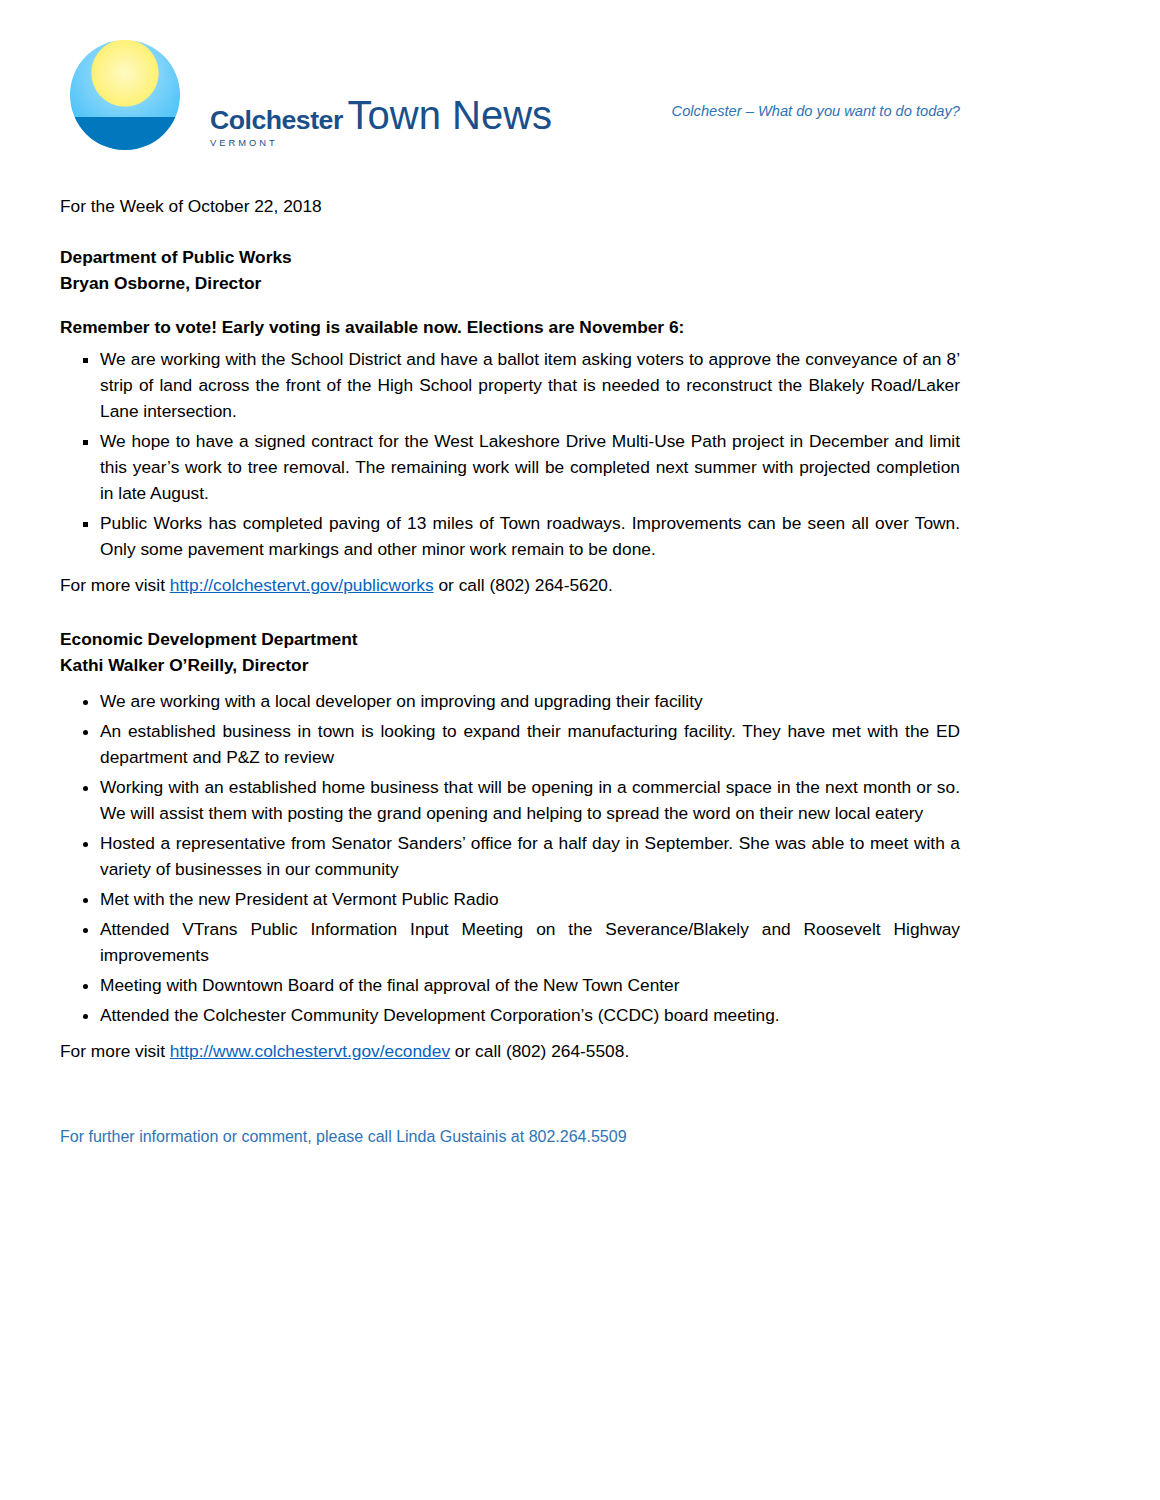Colchester Town News
VERMONT
Colchester – What do you want to do today?
For the Week of October 22, 2018
Department of Public Works
Bryan Osborne, Director
Remember to vote! Early voting is available now. Elections are November 6:
We are working with the School District and have a ballot item asking voters to approve the conveyance of an 8’ strip of land across the front of the High School property that is needed to reconstruct the Blakely Road/Laker Lane intersection.
We hope to have a signed contract for the West Lakeshore Drive Multi-Use Path project in December and limit this year’s work to tree removal. The remaining work will be completed next summer with projected completion in late August.
Public Works has completed paving of 13 miles of Town roadways. Improvements can be seen all over Town. Only some pavement markings and other minor work remain to be done.
For more visit http://colchestervt.gov/publicworks or call (802) 264-5620.
Economic Development Department
Kathi Walker O’Reilly, Director
We are working with a local developer on improving and upgrading their facility
An established business in town is looking to expand their manufacturing facility. They have met with the ED department and P&Z to review
Working with an established home business that will be opening in a commercial space in the next month or so. We will assist them with posting the grand opening and helping to spread the word on their new local eatery
Hosted a representative from Senator Sanders’ office for a half day in September. She was able to meet with a variety of businesses in our community
Met with the new President at Vermont Public Radio
Attended VTrans Public Information Input Meeting on the Severance/Blakely and Roosevelt Highway improvements
Meeting with Downtown Board of the final approval of the New Town Center
Attended the Colchester Community Development Corporation’s (CCDC) board meeting.
For more visit http://www.colchestervt.gov/econdev or call (802) 264-5508.
For further information or comment, please call Linda Gustainis at 802.264.5509